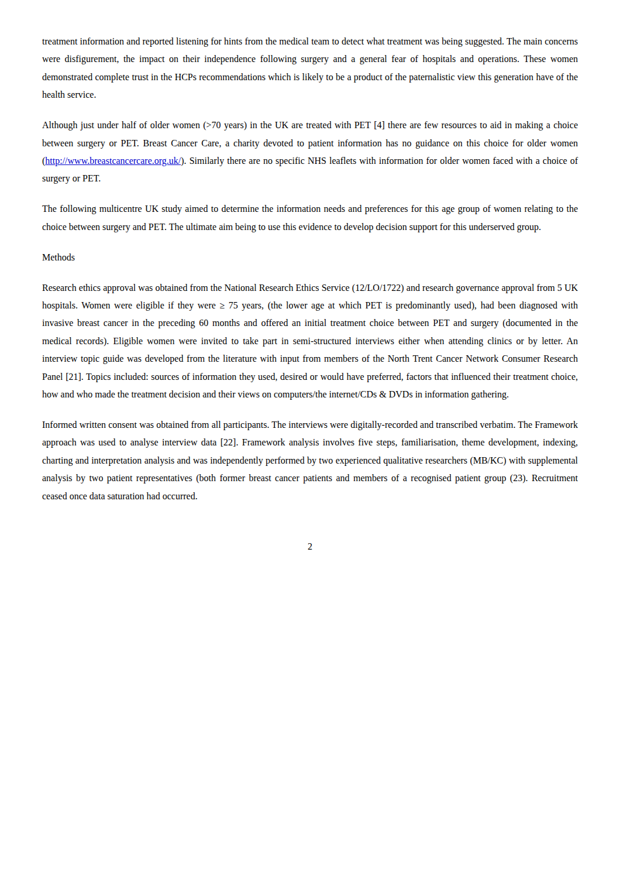treatment information and reported listening for hints from the medical team to detect what treatment was being suggested. The main concerns were disfigurement, the impact on their independence following surgery and a general fear of hospitals and operations. These women demonstrated complete trust in the HCPs recommendations which is likely to be a product of the paternalistic view this generation have of the health service.
Although just under half of older women (>70 years) in the UK are treated with PET [4] there are few resources to aid in making a choice between surgery or PET. Breast Cancer Care, a charity devoted to patient information has no guidance on this choice for older women (http://www.breastcancercare.org.uk/). Similarly there are no specific NHS leaflets with information for older women faced with a choice of surgery or PET.
The following multicentre UK study aimed to determine the information needs and preferences for this age group of women relating to the choice between surgery and PET. The ultimate aim being to use this evidence to develop decision support for this underserved group.
Methods
Research ethics approval was obtained from the National Research Ethics Service (12/LO/1722) and research governance approval from 5 UK hospitals. Women were eligible if they were ≥ 75 years, (the lower age at which PET is predominantly used), had been diagnosed with invasive breast cancer in the preceding 60 months and offered an initial treatment choice between PET and surgery (documented in the medical records). Eligible women were invited to take part in semi-structured interviews either when attending clinics or by letter. An interview topic guide was developed from the literature with input from members of the North Trent Cancer Network Consumer Research Panel [21]. Topics included: sources of information they used, desired or would have preferred, factors that influenced their treatment choice, how and who made the treatment decision and their views on computers/the internet/CDs & DVDs in information gathering.
Informed written consent was obtained from all participants. The interviews were digitally-recorded and transcribed verbatim. The Framework approach was used to analyse interview data [22]. Framework analysis involves five steps, familiarisation, theme development, indexing, charting and interpretation analysis and was independently performed by two experienced qualitative researchers (MB/KC) with supplemental analysis by two patient representatives (both former breast cancer patients and members of a recognised patient group (23). Recruitment ceased once data saturation had occurred.
2